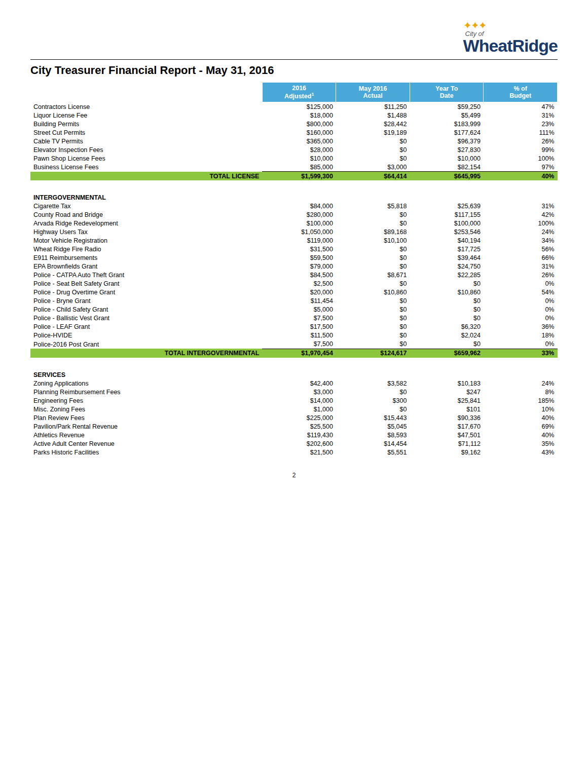✦✦✦
City of
Wheat Ridge
City Treasurer Financial Report - May 31, 2016
| | 2016 Adjusted 1 | May 2016 Actual | Year To Date | % of Budget |
| --- | --- | --- | --- | --- |
| Contractors License | $125,000 | $11,250 | $59,250 | 47% |
| Liquor License Fee | $18,000 | $1,488 | $5,499 | 31% |
| Building Permits | $800,000 | $28,442 | $183,999 | 23% |
| Street Cut Permits | $160,000 | $19,189 | $177,624 | 111% |
| Cable TV Permits | $365,000 | $0 | $96,379 | 26% |
| Elevator Inspection Fees | $28,000 | $0 | $27,830 | 99% |
| Pawn Shop License Fees | $10,000 | $0 | $10,000 | 100% |
| Business License Fees | $85,000 | $3,000 | $82,154 | 97% |
| TOTAL LICENSE | $1,599,300 | $64,414 | $645,995 | 40% |
| INTERGOVERNMENTAL |
| Cigarette Tax | $84,000 | $5,818 | $25,639 | 31% |
| County Road and Bridge | $280,000 | $0 | $117,155 | 42% |
| Arvada Ridge Redevelopment | $100,000 | $0 | $100,000 | 100% |
| Highway Users Tax | $1,050,000 | $89,168 | $253,546 | 24% |
| Motor Vehicle Registration | $119,000 | $10,100 | $40,194 | 34% |
| Wheat Ridge Fire Radio | $31,500 | $0 | $17,725 | 56% |
| E911 Reimbursements | $59,500 | $0 | $39,464 | 66% |
| EPA Brownfields Grant | $79,000 | $0 | $24,750 | 31% |
| Police - CATPA Auto Theft Grant | $84,500 | $8,671 | $22,285 | 26% |
| Police - Seat Belt Safety Grant | $2,500 | $0 | $0 | 0% |
| Police - Drug Overtime Grant | $20,000 | $10,860 | $10,860 | 54% |
| Police - Bryne Grant | $11,454 | $0 | $0 | 0% |
| Police - Child Safety Grant | $5,000 | $0 | $0 | 0% |
| Police - Ballistic Vest Grant | $7,500 | $0 | $0 | 0% |
| Police - LEAF Grant | $17,500 | $0 | $6,320 | 36% |
| Police-HVIDE | $11,500 | $0 | $2,024 | 18% |
| Police-2016 Post Grant | $7,500 | $0 | $0 | 0% |
| TOTAL INTERGOVERNMENTAL | $1,970,454 | $124,617 | $659,962 | 33% |
| SERVICES |
| Zoning Applications | $42,400 | $3,582 | $10,183 | 24% |
| Planning Reimbursement Fees | $3,000 | $0 | $247 | 8% |
| Engineering Fees | $14,000 | $300 | $25,841 | 185% |
| Misc. Zoning Fees | $1,000 | $0 | $101 | 10% |
| Plan Review Fees | $225,000 | $15,443 | $90,336 | 40% |
| Pavilion/Park Rental Revenue | $25,500 | $5,045 | $17,670 | 69% |
| Athletics Revenue | $119,430 | $8,593 | $47,501 | 40% |
| Active Adult Center Revenue | $202,600 | $14,454 | $71,112 | 35% |
| Parks Historic Facilities | $21,500 | $5,551 | $9,162 | 43% |
2